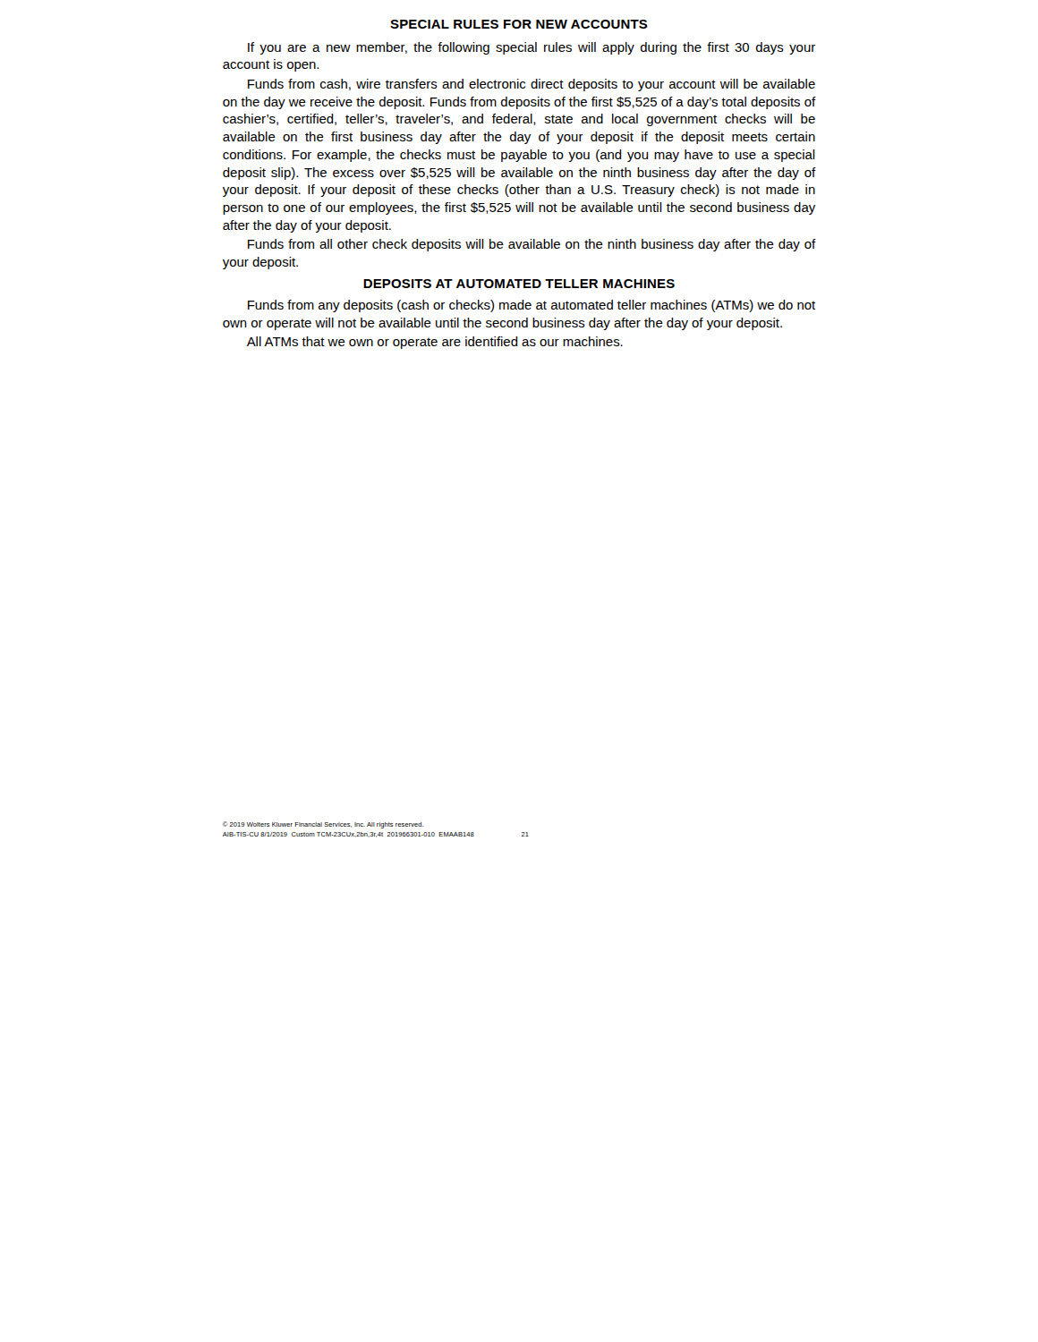SPECIAL RULES FOR NEW ACCOUNTS
If you are a new member, the following special rules will apply during the first 30 days your account is open.
Funds from cash, wire transfers and electronic direct deposits to your account will be available on the day we receive the deposit. Funds from deposits of the first $5,525 of a day’s total deposits of cashier’s, certified, teller’s, traveler’s, and federal, state and local government checks will be available on the first business day after the day of your deposit if the deposit meets certain conditions. For example, the checks must be payable to you (and you may have to use a special deposit slip). The excess over $5,525 will be available on the ninth business day after the day of your deposit. If your deposit of these checks (other than a U.S. Treasury check) is not made in person to one of our employees, the first $5,525 will not be available until the second business day after the day of your deposit.
Funds from all other check deposits will be available on the ninth business day after the day of your deposit.
DEPOSITS AT AUTOMATED TELLER MACHINES
Funds from any deposits (cash or checks) made at automated teller machines (ATMs) we do not own or operate will not be available until the second business day after the day of your deposit.
All ATMs that we own or operate are identified as our machines.
© 2019 Wolters Kluwer Financial Services, Inc. All rights reserved.
AIB-TIS-CU 8/1/2019 Custom TCM-23CUx,2bn,3r,4t 201966301-010 EMAAB14821